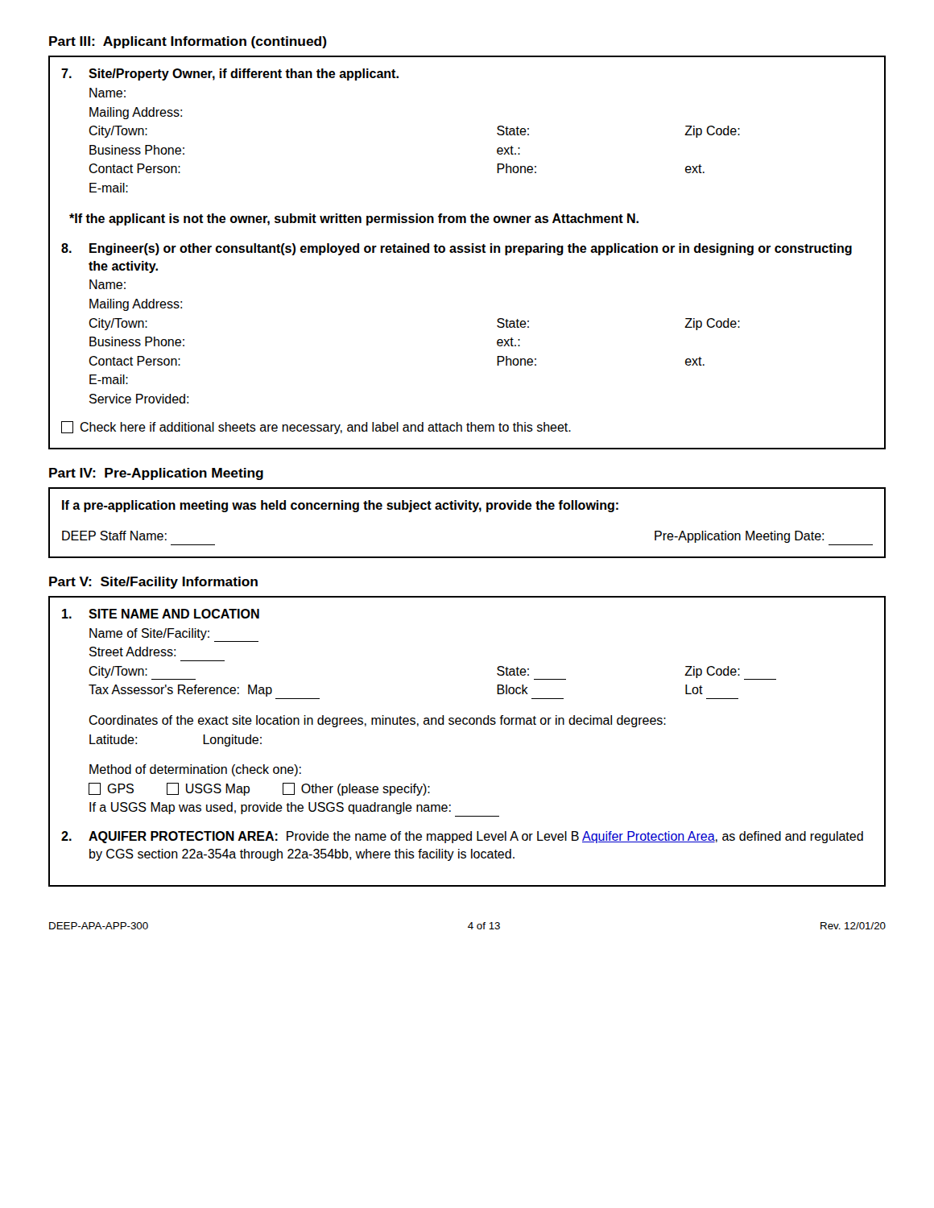Part III: Applicant Information (continued)
7. Site/Property Owner, if different than the applicant.
Name:
Mailing Address:
City/Town: State: Zip Code:
Business Phone: ext.:
Contact Person: Phone: ext.
E-mail:
*If the applicant is not the owner, submit written permission from the owner as Attachment N.
8. Engineer(s) or other consultant(s) employed or retained to assist in preparing the application or in designing or constructing the activity.
Name:
Mailing Address:
City/Town: State: Zip Code:
Business Phone: ext.:
Contact Person: Phone: ext.
E-mail:
Service Provided:
Check here if additional sheets are necessary, and label and attach them to this sheet.
Part IV: Pre-Application Meeting
If a pre-application meeting was held concerning the subject activity, provide the following:
DEEP Staff Name: Pre-Application Meeting Date:
Part V: Site/Facility Information
1. SITE NAME AND LOCATION
Name of Site/Facility:
Street Address:
City/Town: State: Zip Code:
Tax Assessor's Reference: Map Block Lot
Coordinates of the exact site location in degrees, minutes, and seconds format or in decimal degrees:
Latitude: Longitude:
Method of determination (check one):
GPS USGS Map Other (please specify):
If a USGS Map was used, provide the USGS quadrangle name:
2. AQUIFER PROTECTION AREA: Provide the name of the mapped Level A or Level B Aquifer Protection Area, as defined and regulated by CGS section 22a-354a through 22a-354bb, where this facility is located.
DEEP-APA-APP-300 4 of 13 Rev. 12/01/20